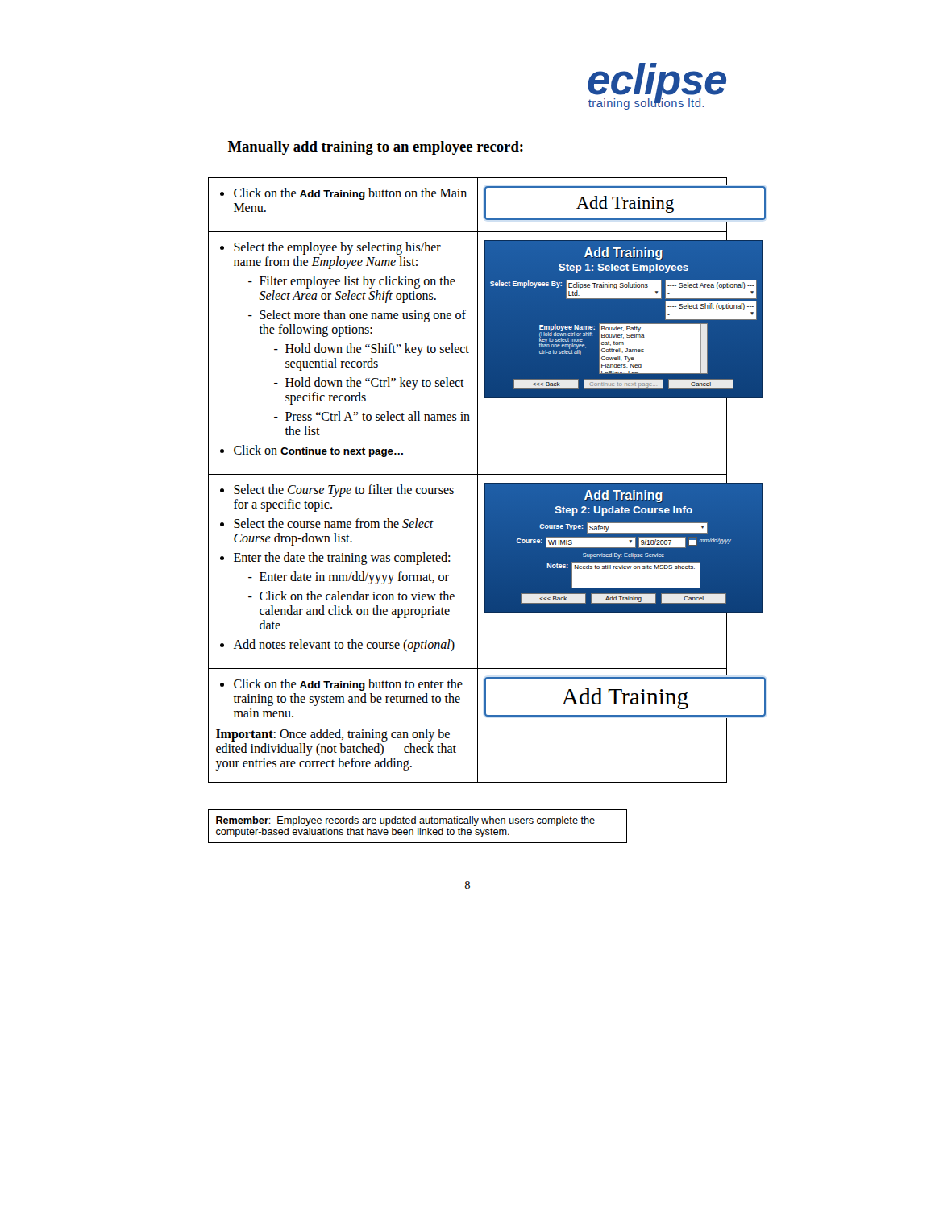eclipse
training solutions ltd.
Manually add training to an employee record:
| Click on the Add Training button on the Main Menu. | Add Training |
| Select the employee by selecting his/her name from the Employee Name list: Filter employee list by clicking on the Select Area or Select Shift options. Select more than one name using one of the following options: Hold down the “Shift” key to select sequential records Hold down the “Ctrl” key to select specific records Press “Ctrl A” to select all names in the list Click on Continue to next page… | Add Training Step 1: Select Employees Select Employees By: Eclipse Training Solutions Ltd. ---- Select Area (optional) ---- ---- Select Shift (optional) ---- Employee Name: (Hold down ctrl or shift key to select more than one employee, ctrl-a to select all) Bouvier, Patty Bouvier, Selma cat, tom Cottrell, James Cowell, Tye Flanders, Ned LeBlanc, Lee Lovejoy, Reverand Montgomery, Burns Mychassuc, James <<< Back Continue to next page... Cancel |
| Select the Course Type to filter the courses for a specific topic. Select the course name from the Select Course drop-down list. Enter the date the training was completed: Enter date in mm/dd/yyyy format, or Click on the calendar icon to view the calendar and click on the appropriate date Add notes relevant to the course ( optional ) | Add Training Step 2: Update Course Info Course Type: Safety Course: WHMIS 9/18/2007 mm/dd/yyyy Supervised By: Eclipse Service Notes: Needs to still review on site MSDS sheets. <<< Back Add Training Cancel |
| Click on the Add Training button to enter the training to the system and be returned to the main menu. Important : Once added, training can only be edited individually (not batched) — check that your entries are correct before adding. | Add Training |
Remember: Employee records are updated automatically when users complete the computer-based evaluations that have been linked to the system.
8